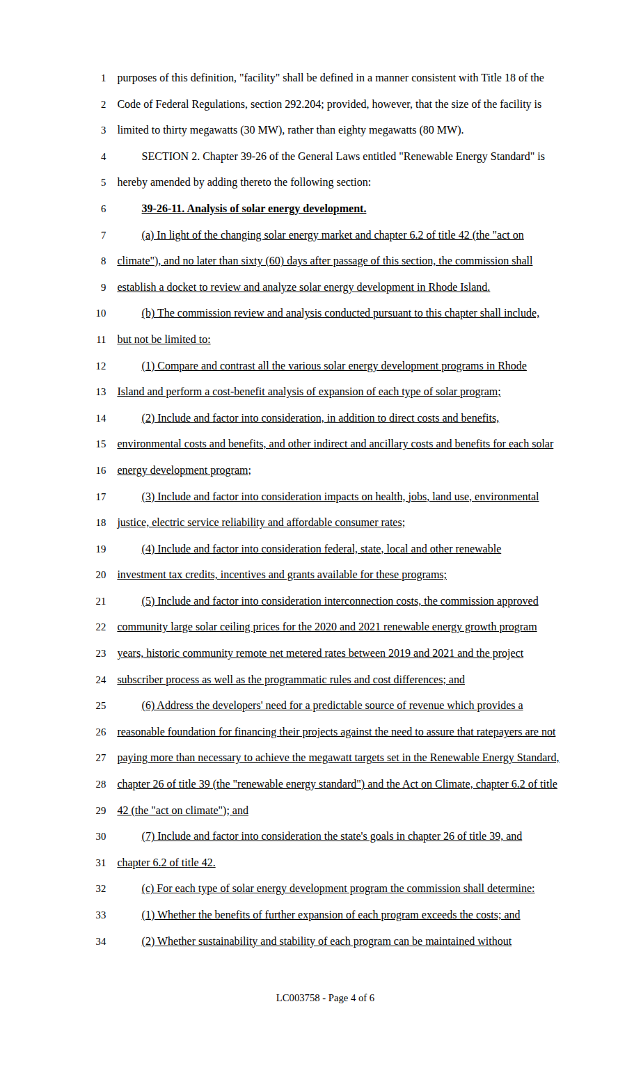1 purposes of this definition, "facility" shall be defined in a manner consistent with Title 18 of the
2 Code of Federal Regulations, section 292.204; provided, however, that the size of the facility is
3 limited to thirty megawatts (30 MW), rather than eighty megawatts (80 MW).
4 SECTION 2. Chapter 39-26 of the General Laws entitled "Renewable Energy Standard" is
5 hereby amended by adding thereto the following section:
639-26-11. Analysis of solar energy development.
7(a) In light of the changing solar energy market and chapter 6.2 of title 42 (the "act on
8 climate"), and no later than sixty (60) days after passage of this section, the commission shall
9 establish a docket to review and analyze solar energy development in Rhode Island.
10(b) The commission review and analysis conducted pursuant to this chapter shall include,
11 but not be limited to:
12(1) Compare and contrast all the various solar energy development programs in Rhode
13 Island and perform a cost-benefit analysis of expansion of each type of solar program;
14(2) Include and factor into consideration, in addition to direct costs and benefits,
15 environmental costs and benefits, and other indirect and ancillary costs and benefits for each solar
16 energy development program;
17(3) Include and factor into consideration impacts on health, jobs, land use, environmental
18 justice, electric service reliability and affordable consumer rates;
19(4) Include and factor into consideration federal, state, local and other renewable
20 investment tax credits, incentives and grants available for these programs;
21(5) Include and factor into consideration interconnection costs, the commission approved
22 community large solar ceiling prices for the 2020 and 2021 renewable energy growth program
23 years, historic community remote net metered rates between 2019 and 2021 and the project
24 subscriber process as well as the programmatic rules and cost differences; and
25(6) Address the developers' need for a predictable source of revenue which provides a
26 reasonable foundation for financing their projects against the need to assure that ratepayers are not
27 paying more than necessary to achieve the megawatt targets set in the Renewable Energy Standard,
28 chapter 26 of title 39 (the "renewable energy standard") and the Act on Climate, chapter 6.2 of title
2942 (the "act on climate"); and
30(7) Include and factor into consideration the state's goals in chapter 26 of title 39, and
31 chapter 6.2 of title 42.
32(c) For each type of solar energy development program the commission shall determine:
33(1) Whether the benefits of further expansion of each program exceeds the costs; and
34(2) Whether sustainability and stability of each program can be maintained without
LC003758 - Page 4 of 6